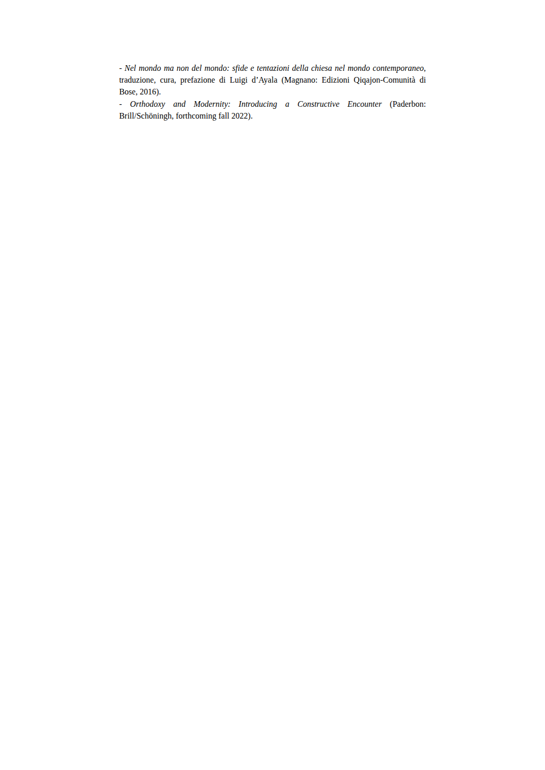- Nel mondo ma non del mondo: sfide e tentazioni della chiesa nel mondo contemporaneo, traduzione, cura, prefazione di Luigi d’Ayala (Magnano: Edizioni Qiqajon-Comunità di Bose, 2016).
- Orthodoxy and Modernity: Introducing a Constructive Encounter (Paderbon: Brill/Schöningh, forthcoming fall 2022).